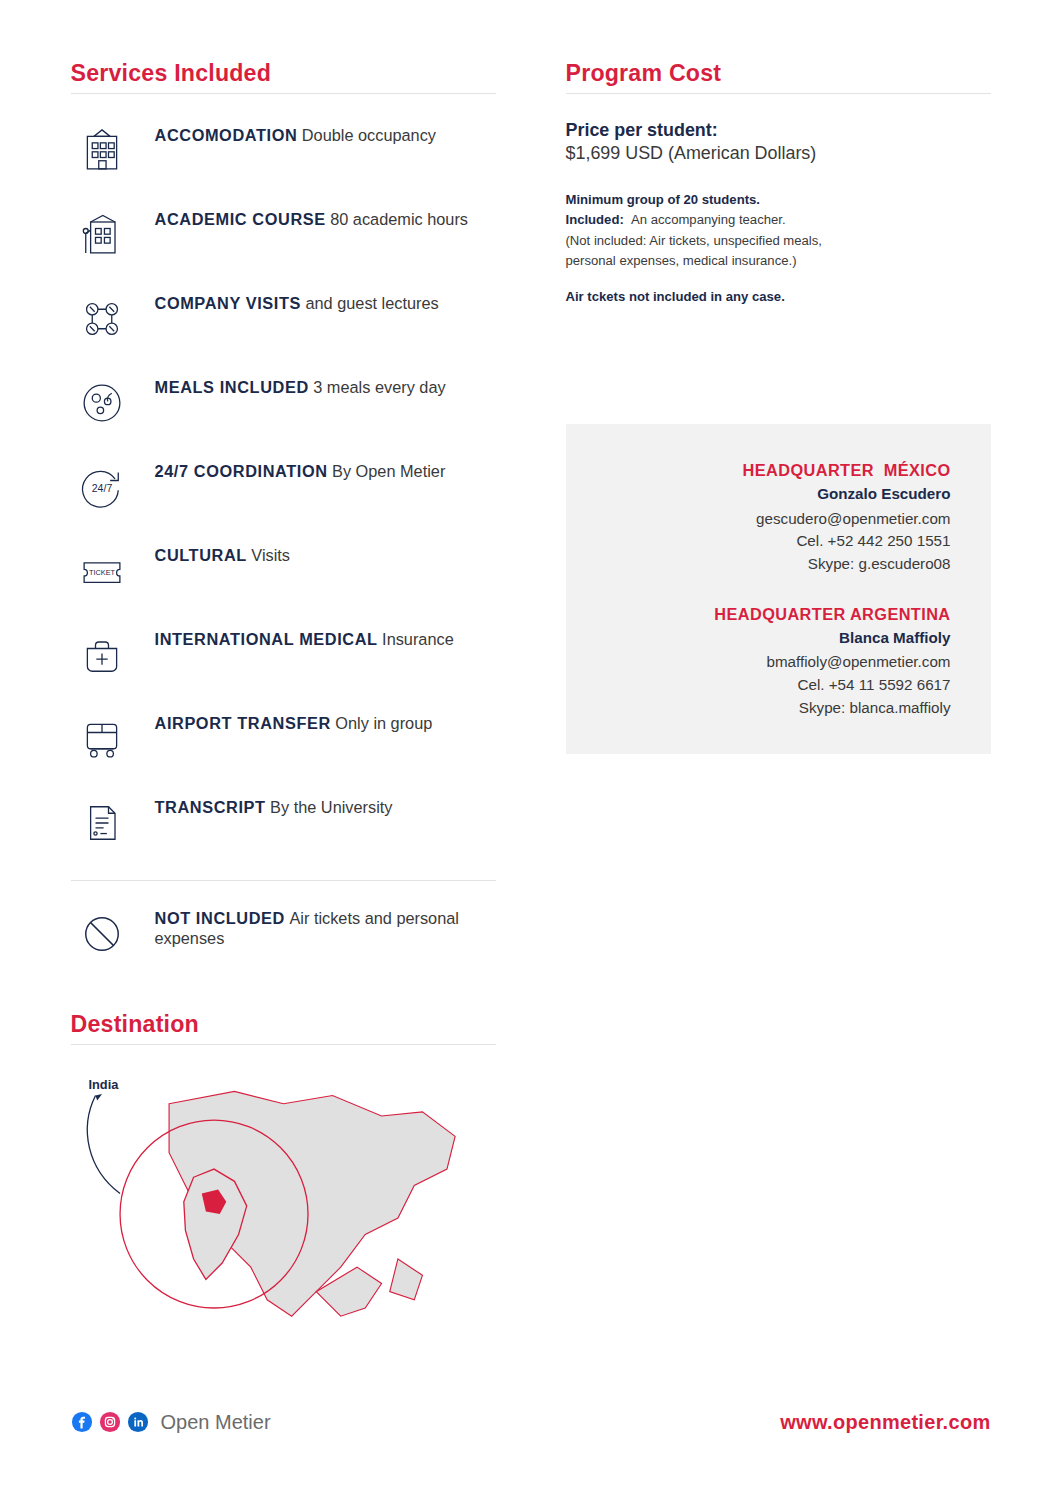Services Included
Accomodation Double occupancy
Academic Course 80 academic hours
Company Visits and guest lectures
Meals Included 3 meals every day
24/7 24/7 Coordination By Open Metier
TICKET Cultural Visits
International Medical Insurance
Airport Transfer Only in group
Transcript By the University
Not Included Air tickets and personal expenses
Destination
India
Program Cost
Price per student:
$1,699 USD (American Dollars)
Minimum group of 20 students.
Included: An accompanying teacher.
(Not included: Air tickets, unspecified meals,
personal expenses, medical insurance.)
Air tckets not included in any case.
Headquarter México
Gonzalo Escudero
gescudero@openmetier.com
Cel. +52 442 250 1551
Skype: g.escudero08
Headquarter Argentina
Blanca Maffioly
bmaffioly@openmetier.com
Cel. +54 11 5592 6617
Skype: blanca.maffioly
Open Metier
www.openmetier.com